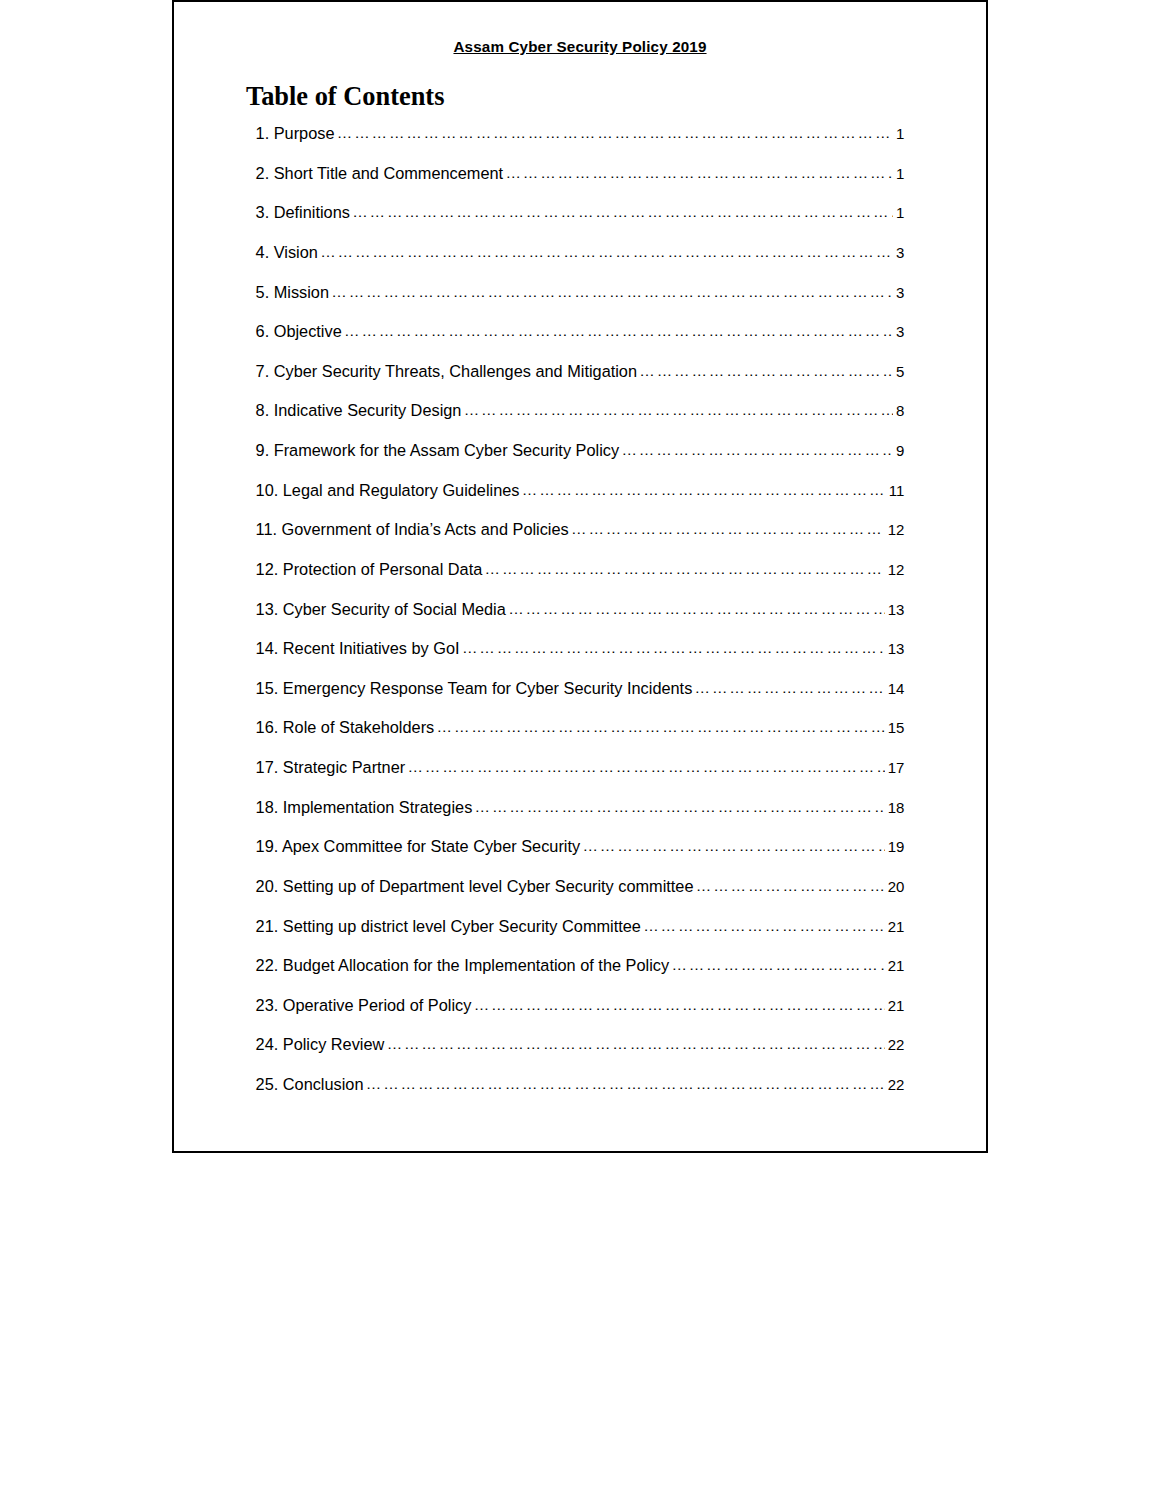Assam Cyber Security Policy 2019
Table of Contents
1. Purpose …………………………………………………………………………………………………………………………… 1
2. Short Title and Commencement ………………………………………………………………………………… 1
3. Definitions ……………………………………………………………………………………………………………………… 1
4. Vision ………………………………………………………………………………………………………………………………… 3
5. Mission ……………………………………………………………………………………………………………………………… 3
6. Objective ……………………………………………………………………………………………………………………… 3
7. Cyber Security Threats, Challenges and Mitigation ………………………………………………… 5
8. Indicative Security Design …………………………………………………………………………………………… 8
9. Framework for the Assam Cyber Security Policy …………………………………………………… 9
10. Legal and Regulatory Guidelines ……………………………………………………………………………… 11
11. Government of India’s Acts and Policies ………………………………………………………………… 12
12. Protection of Personal Data ……………………………………………………………………………………… 12
13. Cyber Security of Social Media ………………………………………………………………………………… 13
14. Recent Initiatives by GoI …………………………………………………………………………………………… 13
15. Emergency Response Team for Cyber Security Incidents ………………………………… 14
16. Role of Stakeholders ……………………………………………………………………………………………………… 15
17. Strategic Partner ………………………………………………………………………………………………………… 17
18. Implementation Strategies ………………………………………………………………………………………… 18
19. Apex Committee for State Cyber Security ……………………………………………………………… 19
20. Setting up of Department level Cyber Security committee ……………………………… 20
21. Setting up district level Cyber Security Committee ………………………………………………… 21
22. Budget Allocation for the Implementation of the Policy …………………………………… 21
23. Operative Period of Policy ………………………………………………………………………………………… 21
24. Policy Review …………………………………………………………………………………………………………………… 22
25. Conclusion ………………………………………………………………………………………………………………………… 22